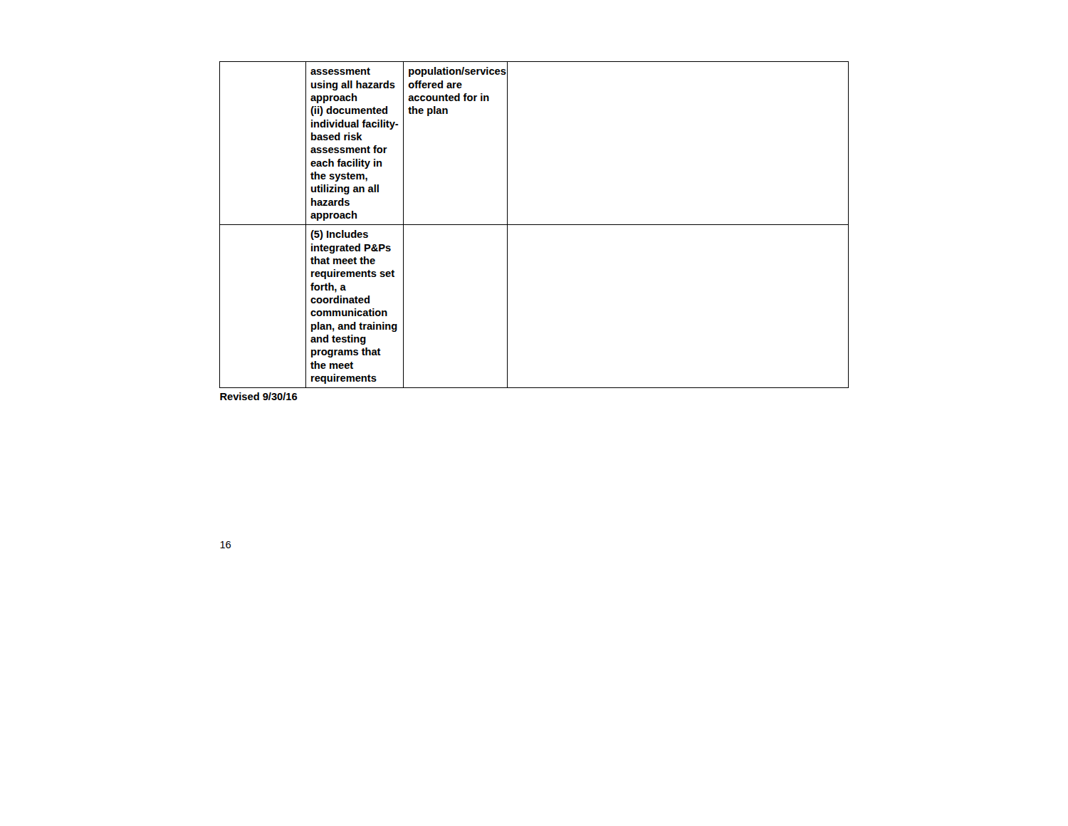| | assessment using all hazards approach (ii) documented individual facility-based risk assessment for each facility in the system, utilizing an all hazards approach | population/services offered are accounted for in the plan | |
| | (5) Includes integrated P&Ps that meet the requirements set forth, a coordinated communication plan, and training and testing programs that the meet requirements | | |
Revised 9/30/16
16